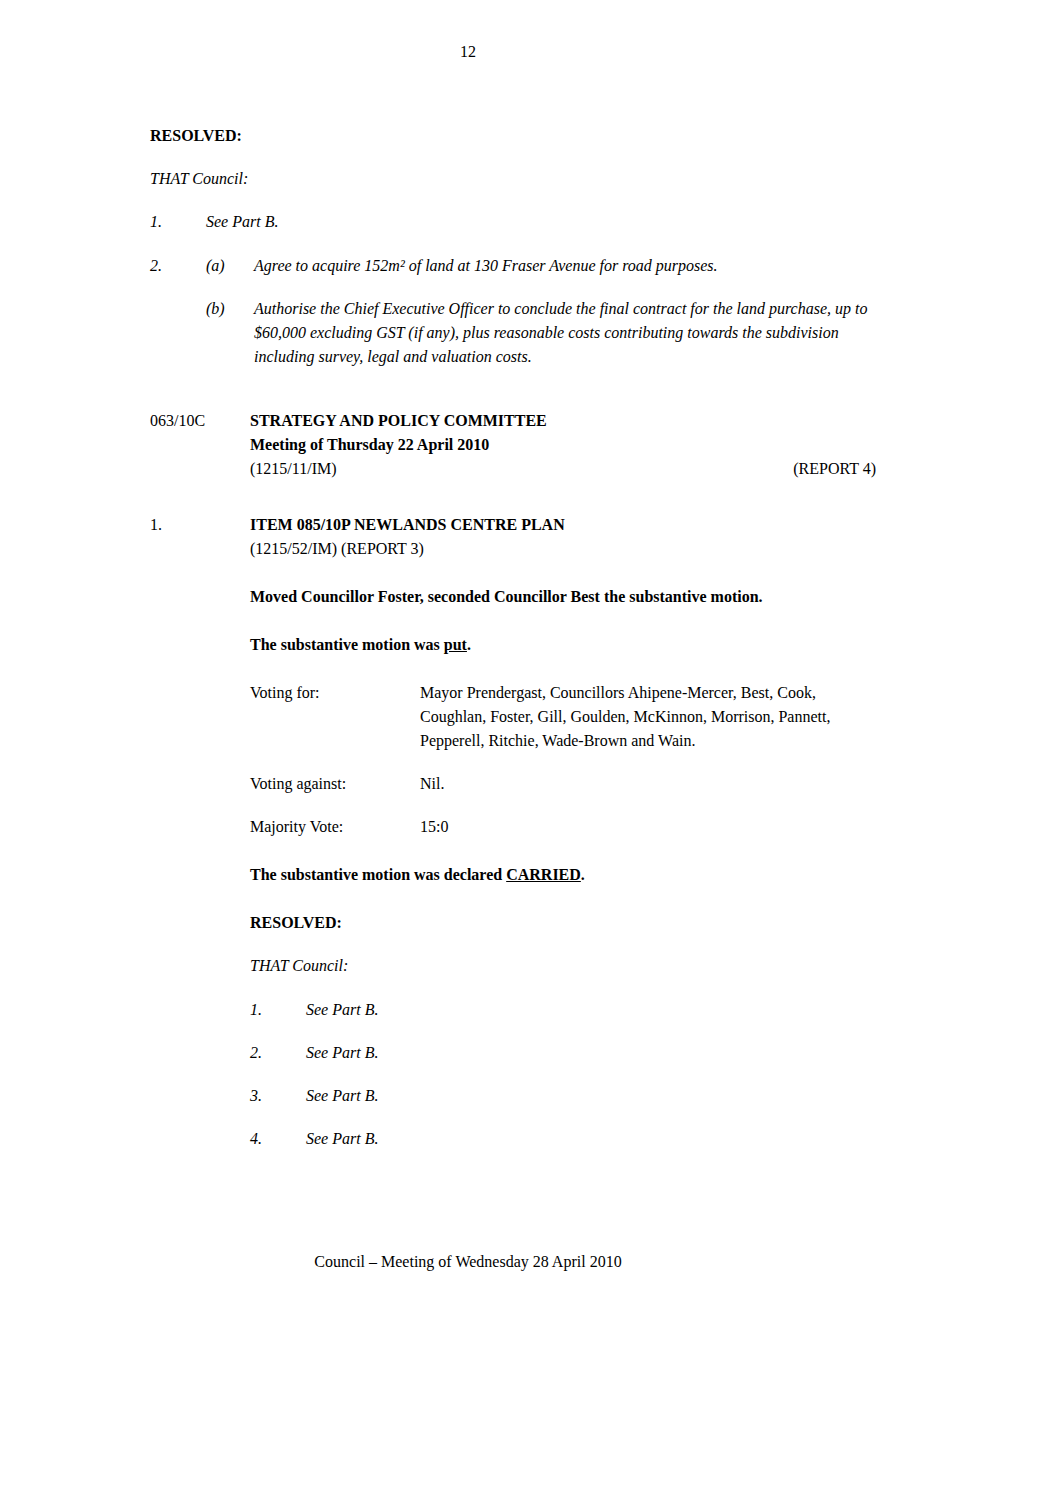12
RESOLVED:
THAT Council:
1. See Part B.
2.
(a)
Agree to acquire 152m² of land at 130 Fraser Avenue for road purposes.
(b)
Authorise the Chief Executive Officer to conclude the final contract for the land purchase, up to $60,000 excluding GST (if any), plus reasonable costs contributing towards the subdivision including survey, legal and valuation costs.
063/10C
STRATEGY AND POLICY COMMITTEE
Meeting of Thursday 22 April 2010
(1215/11/IM) (REPORT 4)
1.
ITEM 085/10P NEWLANDS CENTRE PLAN
(1215/52/IM) (REPORT 3)
Moved Councillor Foster, seconded Councillor Best the substantive motion.
The substantive motion was put.
Voting for:
Mayor Prendergast, Councillors Ahipene-Mercer, Best, Cook, Coughlan, Foster, Gill, Goulden, McKinnon, Morrison, Pannett, Pepperell, Ritchie, Wade-Brown and Wain.
Voting against:
Nil.
Majority Vote:
15:0
The substantive motion was declared CARRIED.
RESOLVED:
THAT Council:
1. See Part B.
2. See Part B.
3. See Part B.
4. See Part B.
Council – Meeting of Wednesday 28 April 2010